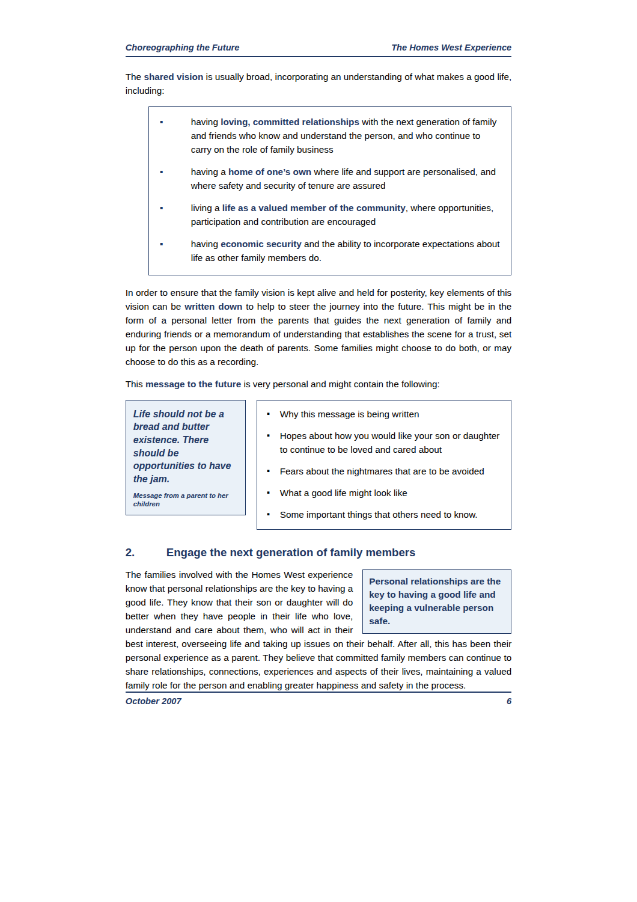Choreographing the Future
The Homes West Experience
The shared vision is usually broad, incorporating an understanding of what makes a good life, including:
having loving, committed relationships with the next generation of family and friends who know and understand the person, and who continue to carry on the role of family business
having a home of one’s own where life and support are personalised, and where safety and security of tenure are assured
living a life as a valued member of the community, where opportunities, participation and contribution are encouraged
having economic security and the ability to incorporate expectations about life as other family members do.
In order to ensure that the family vision is kept alive and held for posterity, key elements of this vision can be written down to help to steer the journey into the future. This might be in the form of a personal letter from the parents that guides the next generation of family and enduring friends or a memorandum of understanding that establishes the scene for a trust, set up for the person upon the death of parents. Some families might choose to do both, or may choose to do this as a recording.
This message to the future is very personal and might contain the following:
Life should not be a bread and butter existence. There should be opportunities to have the jam.
Message from a parent to her children
Why this message is being written
Hopes about how you would like your son or daughter to continue to be loved and cared about
Fears about the nightmares that are to be avoided
What a good life might look like
Some important things that others need to know.
2. Engage the next generation of family members
Personal relationships are the key to having a good life and keeping a vulnerable person safe.
The families involved with the Homes West experience know that personal relationships are the key to having a good life. They know that their son or daughter will do better when they have people in their life who love, understand and care about them, who will act in their best interest, overseeing life and taking up issues on their behalf. After all, this has been their personal experience as a parent. They believe that committed family members can continue to share relationships, connections, experiences and aspects of their lives, maintaining a valued family role for the person and enabling greater happiness and safety in the process.
October 2007
6